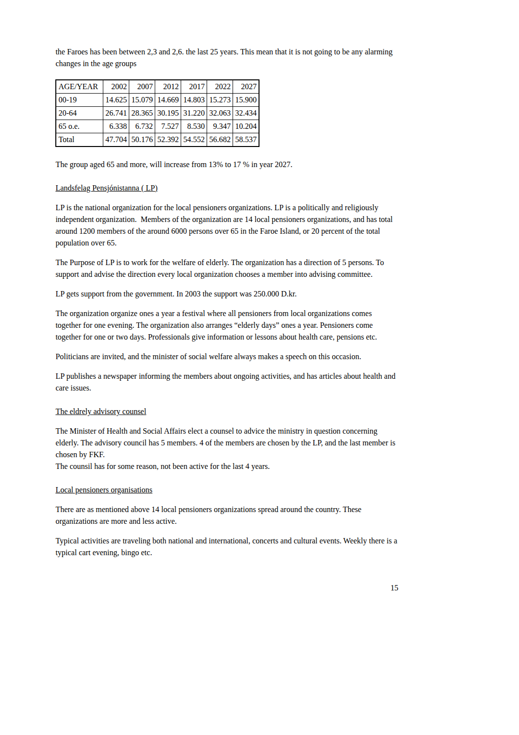the Faroes has been between 2,3 and 2,6. the last 25 years. This mean that it is not going to be any alarming changes in the age groups
| AGE/YEAR | 2002 | 2007 | 2012 | 2017 | 2022 | 2027 |
| 00-19 | 14.625 | 15.079 | 14.669 | 14.803 | 15.273 | 15.900 |
| 20-64 | 26.741 | 28.365 | 30.195 | 31.220 | 32.063 | 32.434 |
| 65 o.e. | 6.338 | 6.732 | 7.527 | 8.530 | 9.347 | 10.204 |
| Total | 47.704 | 50.176 | 52.392 | 54.552 | 56.682 | 58.537 |
The group aged 65 and more, will increase from 13% to 17 % in year 2027.
Landsfelag Pensjónistanna ( LP)
LP is the national organization for the local pensioners organizations. LP is a politically and religiously independent organization. Members of the organization are 14 local pensioners organizations, and has total around 1200 members of the around 6000 persons over 65 in the Faroe Island, or 20 percent of the total population over 65.
The Purpose of LP is to work for the welfare of elderly. The organization has a direction of 5 persons. To support and advise the direction every local organization chooses a member into advising committee.
LP gets support from the government. In 2003 the support was 250.000 D.kr.
The organization organize ones a year a festival where all pensioners from local organizations comes together for one evening. The organization also arranges “elderly days” ones a year. Pensioners come together for one or two days. Professionals give information or lessons about health care, pensions etc.
Politicians are invited, and the minister of social welfare always makes a speech on this occasion.
LP publishes a newspaper informing the members about ongoing activities, and has articles about health and care issues.
The eldrely advisory counsel
The Minister of Health and Social Affairs elect a counsel to advice the ministry in question concerning elderly. The advisory council has 5 members. 4 of the members are chosen by the LP, and the last member is chosen by FKF.
The counsil has for some reason, not been active for the last 4 years.
Local pensioners organisations
There are as mentioned above 14 local pensioners organizations spread around the country. These organizations are more and less active.
Typical activities are traveling both national and international, concerts and cultural events. Weekly there is a typical cart evening, bingo etc.
15